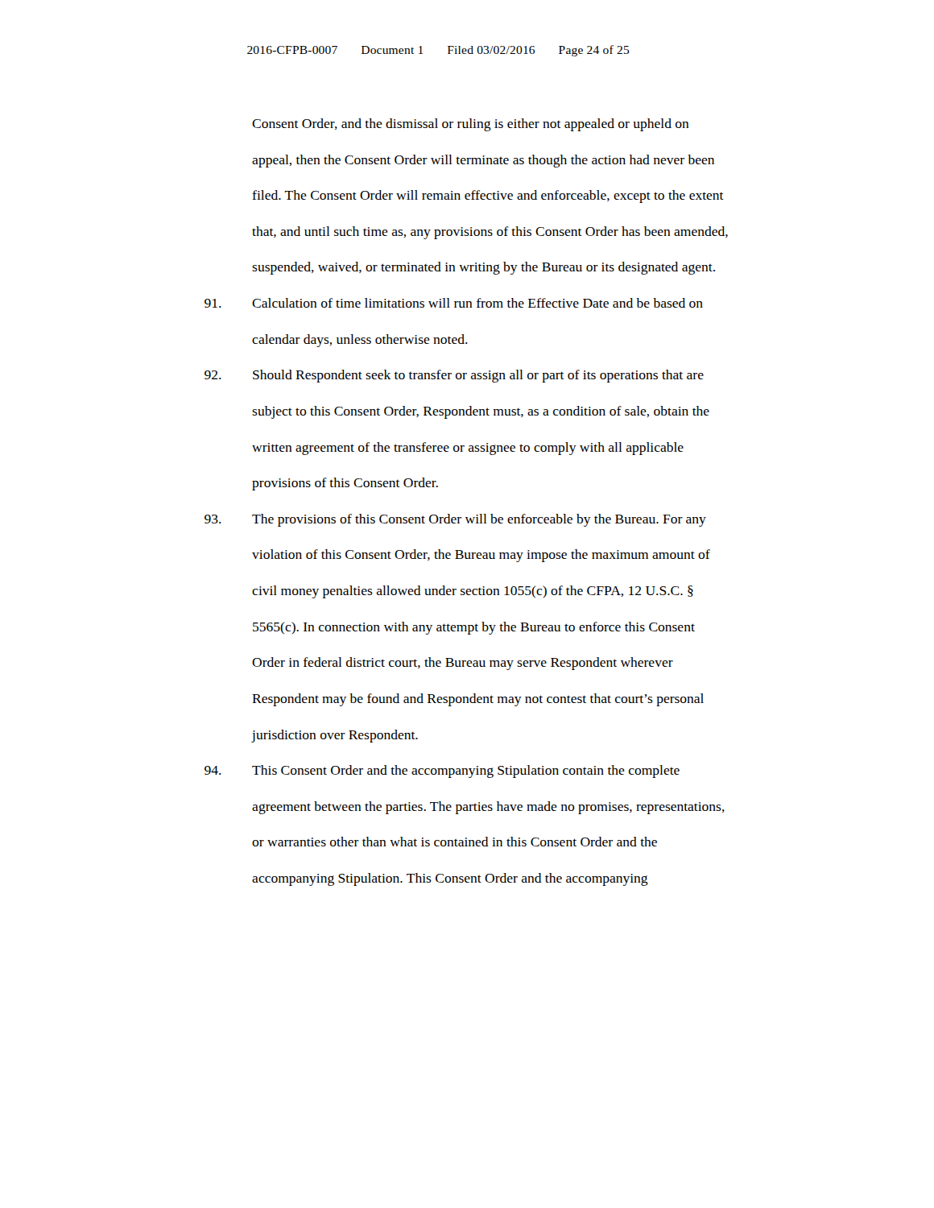2016-CFPB-0007 Document 1 Filed 03/02/2016 Page 24 of 25
Consent Order, and the dismissal or ruling is either not appealed or upheld on appeal, then the Consent Order will terminate as though the action had never been filed. The Consent Order will remain effective and enforceable, except to the extent that, and until such time as, any provisions of this Consent Order has been amended, suspended, waived, or terminated in writing by the Bureau or its designated agent.
91. Calculation of time limitations will run from the Effective Date and be based on calendar days, unless otherwise noted.
92. Should Respondent seek to transfer or assign all or part of its operations that are subject to this Consent Order, Respondent must, as a condition of sale, obtain the written agreement of the transferee or assignee to comply with all applicable provisions of this Consent Order.
93. The provisions of this Consent Order will be enforceable by the Bureau. For any violation of this Consent Order, the Bureau may impose the maximum amount of civil money penalties allowed under section 1055(c) of the CFPA, 12 U.S.C. § 5565(c). In connection with any attempt by the Bureau to enforce this Consent Order in federal district court, the Bureau may serve Respondent wherever Respondent may be found and Respondent may not contest that court’s personal jurisdiction over Respondent.
94. This Consent Order and the accompanying Stipulation contain the complete agreement between the parties. The parties have made no promises, representations, or warranties other than what is contained in this Consent Order and the accompanying Stipulation. This Consent Order and the accompanying